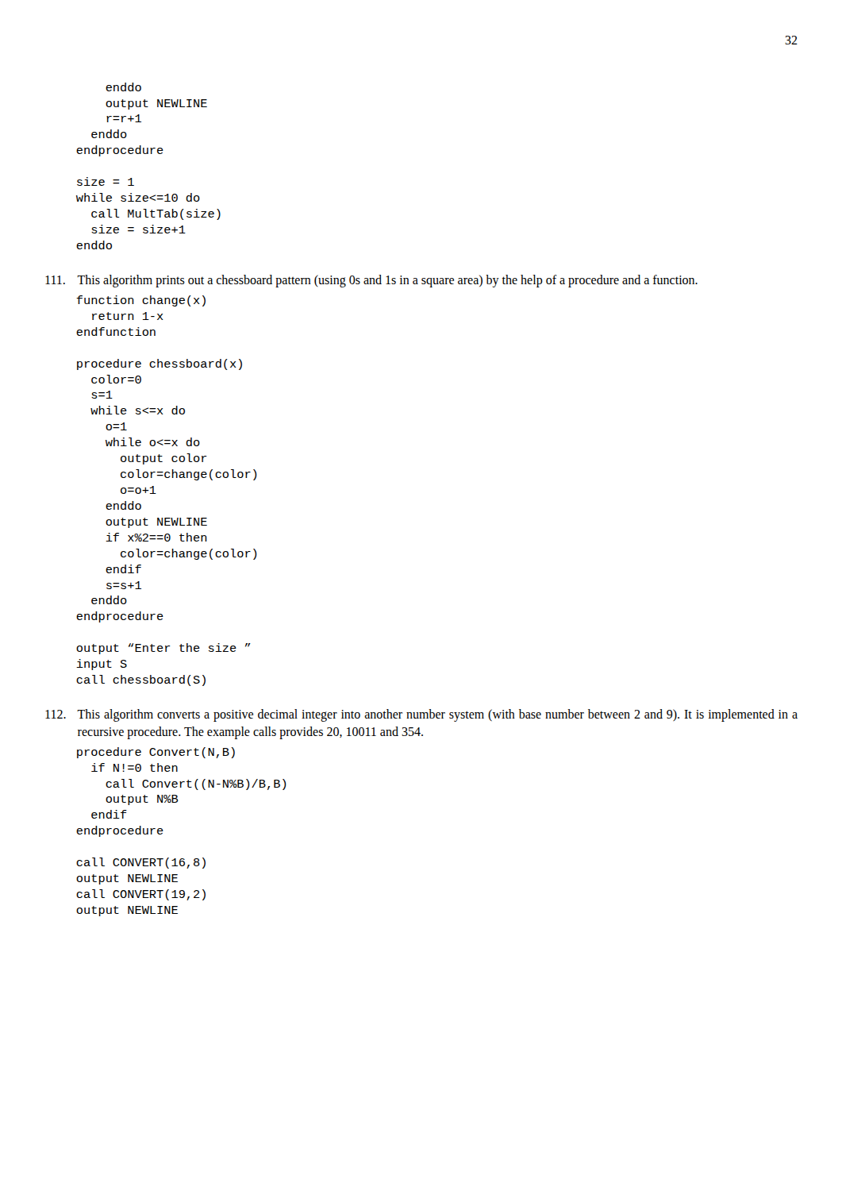32
    enddo
    output NEWLINE
    r=r+1
  enddo
endprocedure

size = 1
while size<=10 do
  call MultTab(size)
  size = size+1
enddo
111.
This algorithm prints out a chessboard pattern (using 0s and 1s in a square area) by the help of a procedure and a function.
function change(x)
  return 1-x
endfunction

procedure chessboard(x)
  color=0
  s=1
  while s<=x do
    o=1
    while o<=x do
      output color
      color=change(color)
      o=o+1
    enddo
    output NEWLINE
    if x%2==0 then
      color=change(color)
    endif
    s=s+1
  enddo
endprocedure

output “Enter the size ”
input S
call chessboard(S)
112.
This algorithm converts a positive decimal integer into another number system (with base number between 2 and 9). It is implemented in a recursive procedure. The example calls provides 20, 10011 and 354.
procedure Convert(N,B)
  if N!=0 then
    call Convert((N-N%B)/B,B)
    output N%B
  endif
endprocedure

call CONVERT(16,8)
output NEWLINE
call CONVERT(19,2)
output NEWLINE